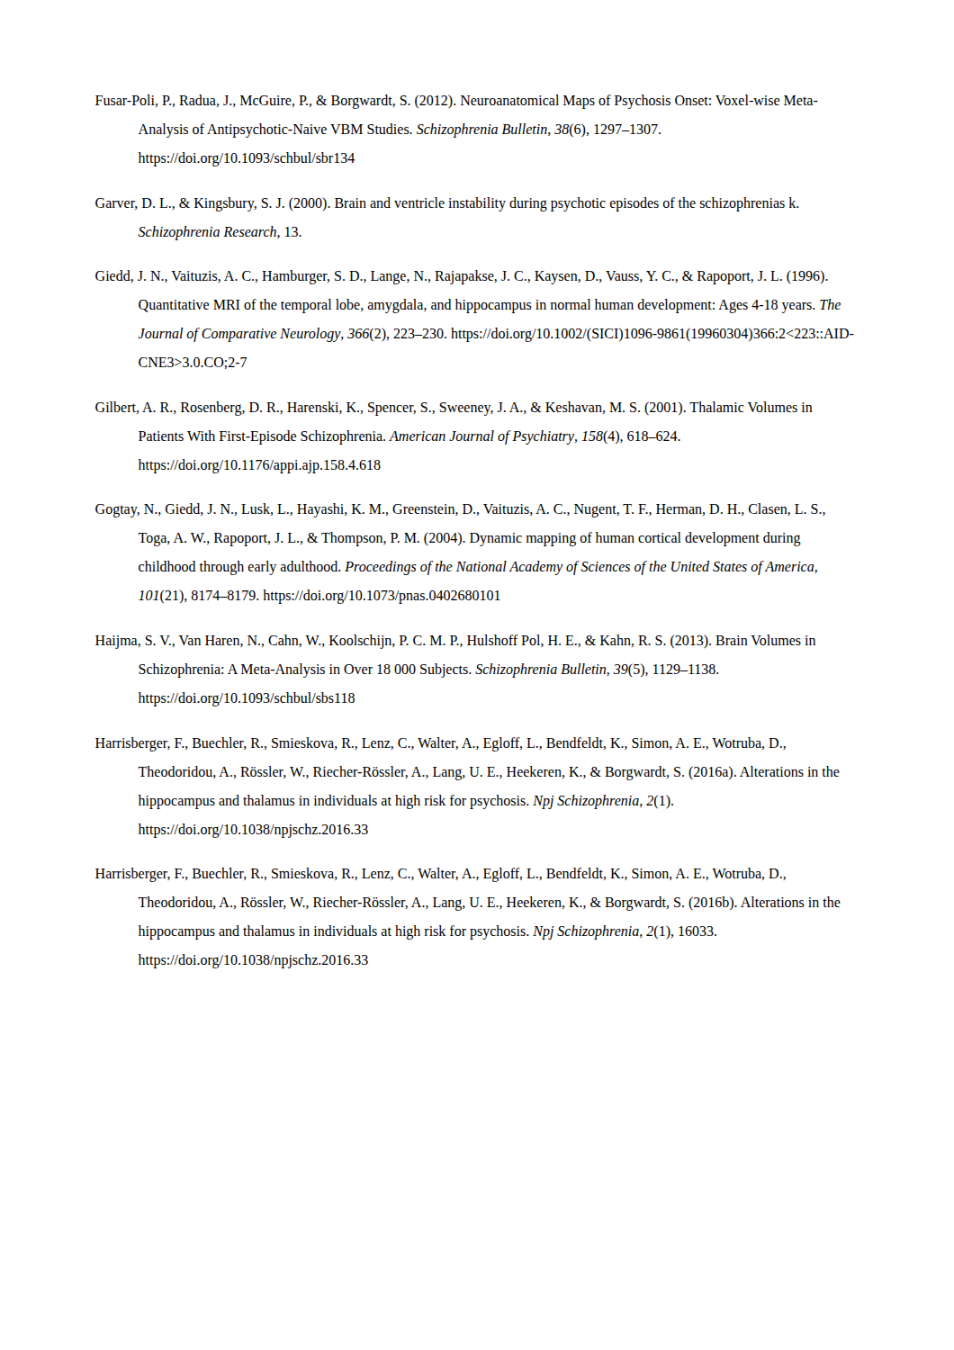Fusar-Poli, P., Radua, J., McGuire, P., & Borgwardt, S. (2012). Neuroanatomical Maps of Psychosis Onset: Voxel-wise Meta-Analysis of Antipsychotic-Naive VBM Studies. Schizophrenia Bulletin, 38(6), 1297–1307. https://doi.org/10.1093/schbul/sbr134
Garver, D. L., & Kingsbury, S. J. (2000). Brain and ventricle instability during psychotic episodes of the schizophrenias k. Schizophrenia Research, 13.
Giedd, J. N., Vaituzis, A. C., Hamburger, S. D., Lange, N., Rajapakse, J. C., Kaysen, D., Vauss, Y. C., & Rapoport, J. L. (1996). Quantitative MRI of the temporal lobe, amygdala, and hippocampus in normal human development: Ages 4-18 years. The Journal of Comparative Neurology, 366(2), 223–230. https://doi.org/10.1002/(SICI)1096-9861(19960304)366:2<223::AID-CNE3>3.0.CO;2-7
Gilbert, A. R., Rosenberg, D. R., Harenski, K., Spencer, S., Sweeney, J. A., & Keshavan, M. S. (2001). Thalamic Volumes in Patients With First-Episode Schizophrenia. American Journal of Psychiatry, 158(4), 618–624. https://doi.org/10.1176/appi.ajp.158.4.618
Gogtay, N., Giedd, J. N., Lusk, L., Hayashi, K. M., Greenstein, D., Vaituzis, A. C., Nugent, T. F., Herman, D. H., Clasen, L. S., Toga, A. W., Rapoport, J. L., & Thompson, P. M. (2004). Dynamic mapping of human cortical development during childhood through early adulthood. Proceedings of the National Academy of Sciences of the United States of America, 101(21), 8174–8179. https://doi.org/10.1073/pnas.0402680101
Haijma, S. V., Van Haren, N., Cahn, W., Koolschijn, P. C. M. P., Hulshoff Pol, H. E., & Kahn, R. S. (2013). Brain Volumes in Schizophrenia: A Meta-Analysis in Over 18 000 Subjects. Schizophrenia Bulletin, 39(5), 1129–1138. https://doi.org/10.1093/schbul/sbs118
Harrisberger, F., Buechler, R., Smieskova, R., Lenz, C., Walter, A., Egloff, L., Bendfeldt, K., Simon, A. E., Wotruba, D., Theodoridou, A., Rössler, W., Riecher-Rössler, A., Lang, U. E., Heekeren, K., & Borgwardt, S. (2016a). Alterations in the hippocampus and thalamus in individuals at high risk for psychosis. Npj Schizophrenia, 2(1). https://doi.org/10.1038/npjschz.2016.33
Harrisberger, F., Buechler, R., Smieskova, R., Lenz, C., Walter, A., Egloff, L., Bendfeldt, K., Simon, A. E., Wotruba, D., Theodoridou, A., Rössler, W., Riecher-Rössler, A., Lang, U. E., Heekeren, K., & Borgwardt, S. (2016b). Alterations in the hippocampus and thalamus in individuals at high risk for psychosis. Npj Schizophrenia, 2(1), 16033. https://doi.org/10.1038/npjschz.2016.33